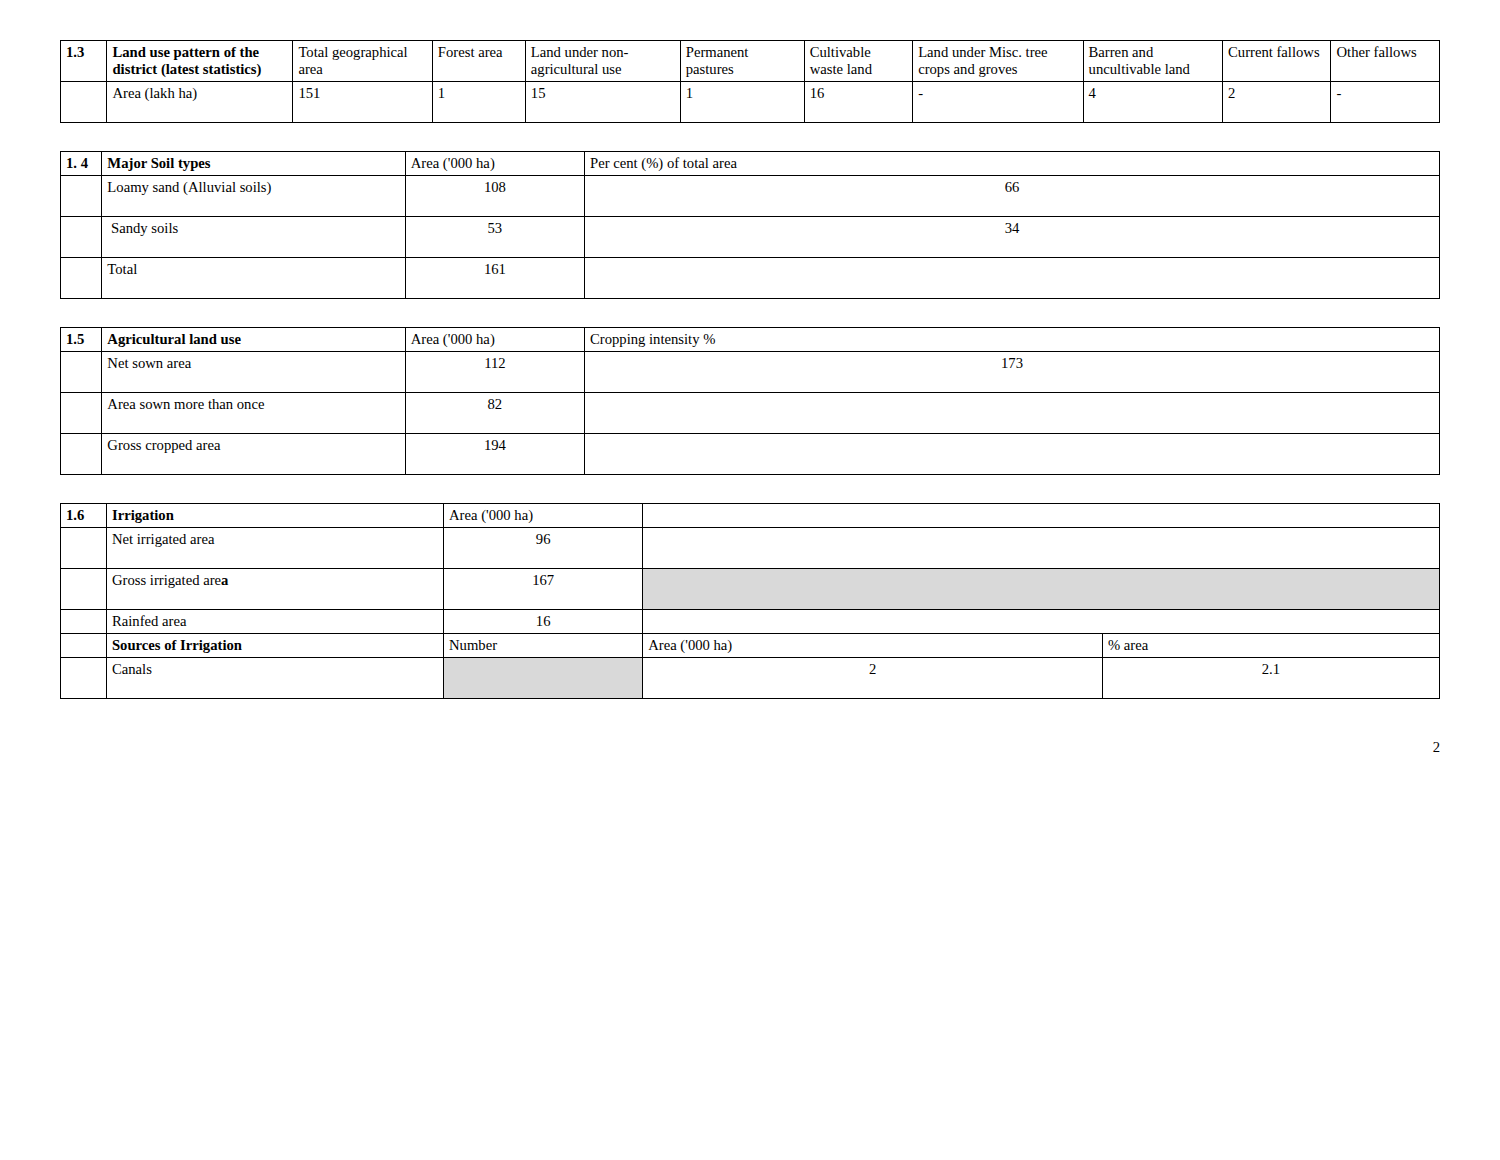| 1.3 | Land use pattern of the district (latest statistics) | Total geographical area | Forest area | Land under non-agricultural use | Permanent pastures | Cultivable waste land | Land under Misc. tree crops and groves | Barren and uncultivable land | Current fallows | Other fallows |
| | Area (lakh ha) | 151 | 1 | 15 | 1 | 16 | - | 4 | 2 | - |
| 1. 4 | Major Soil types | Area ('000 ha) | Per cent (%) of total area |
| | Loamy sand (Alluvial soils) | 108 | 66 |
| | Sandy soils | 53 | 34 |
| | Total | 161 | |
| 1.5 | Agricultural land use | Area ('000 ha) | Cropping intensity % |
| | Net sown area | 112 | 173 |
| | Area sown more than once | 82 | |
| | Gross cropped area | 194 | |
| 1.6 | Irrigation | Area ('000 ha) | |
| | Net irrigated area | 96 | |
| | Gross irrigated are a | 167 | |
| | Rainfed area | 16 | |
| | Sources of Irrigation | Number | Area ('000 ha) | % area |
| | Canals | | 2 | 2.1 |
2